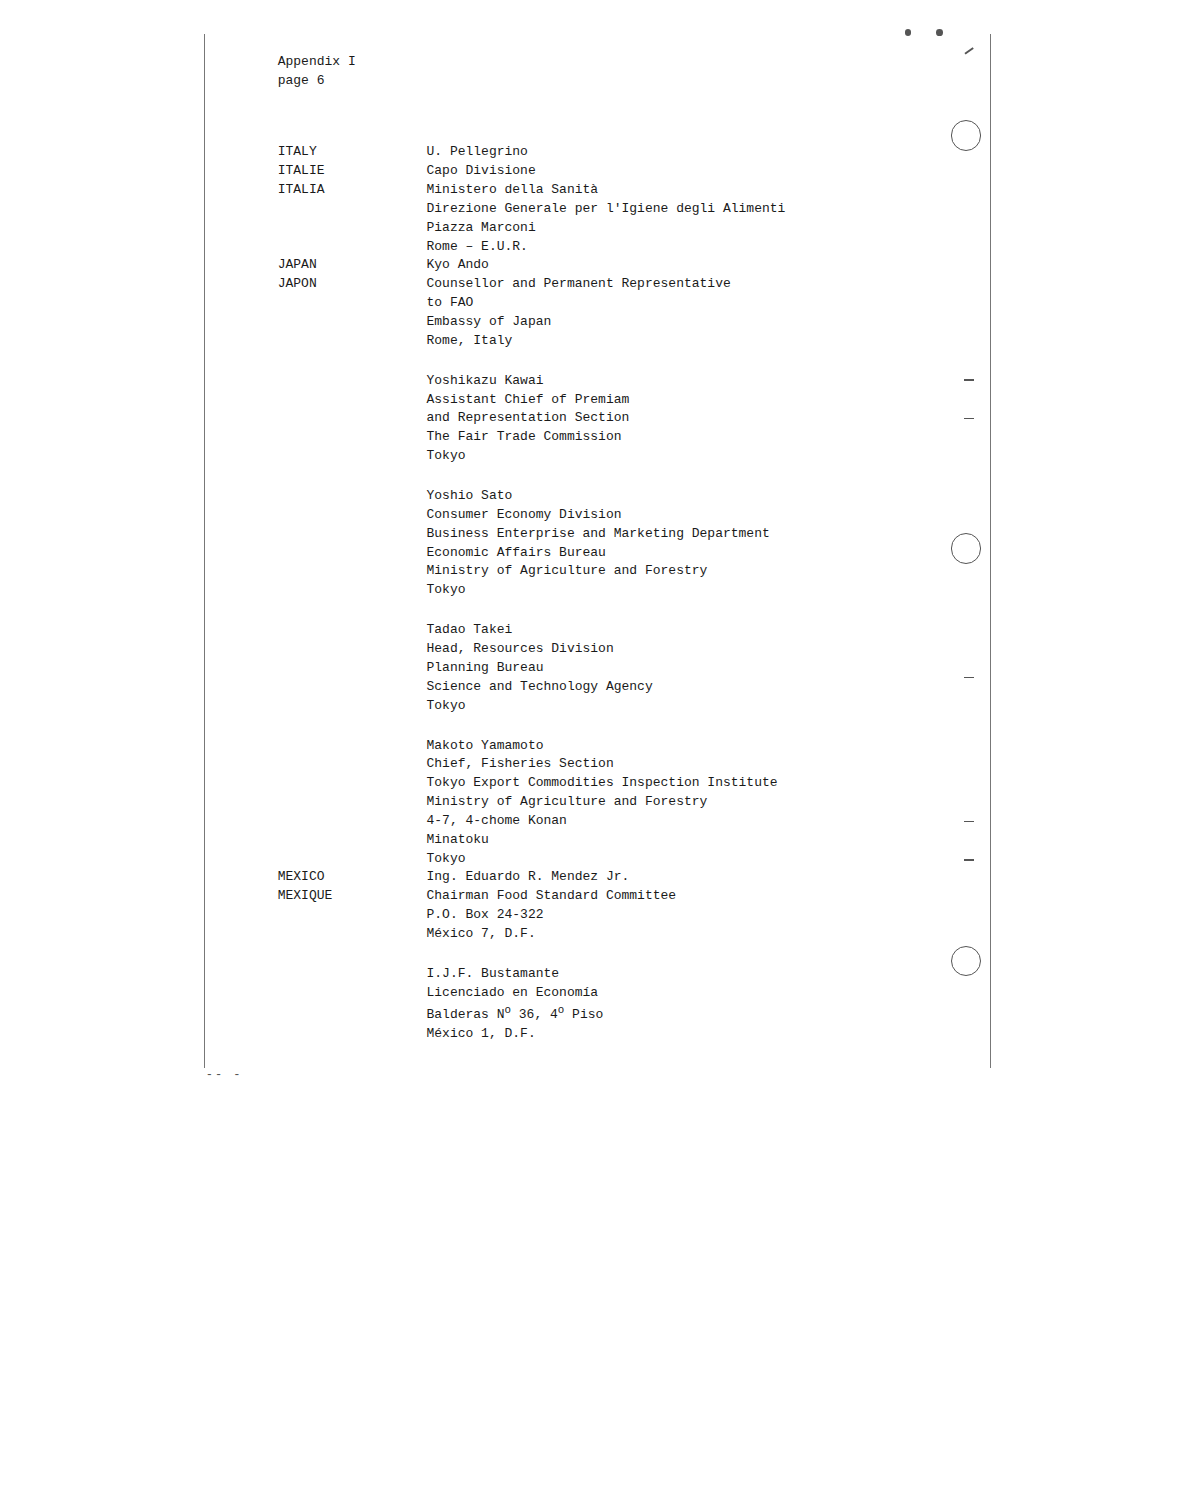Appendix I
page 6
| ITALY ITALIE ITALIA | U. Pellegrino Capo Divisione Ministero della Sanità Direzione Generale per l'Igiene degli Alimenti Piazza Marconi Rome – E.U.R. |
| JAPAN JAPON | Kyo Ando Counsellor and Permanent Representative to FAO Embassy of Japan Rome, Italy Yoshikazu Kawai Assistant Chief of Premiam and Representation Section The Fair Trade Commission Tokyo Yoshio Sato Consumer Economy Division Business Enterprise and Marketing Department Economic Affairs Bureau Ministry of Agriculture and Forestry Tokyo Tadao Takei Head, Resources Division Planning Bureau Science and Technology Agency Tokyo Makoto Yamamoto Chief, Fisheries Section Tokyo Export Commodities Inspection Institute Ministry of Agriculture and Forestry 4-7, 4-chome Konan Minatoku Tokyo |
| MEXICO MEXIQUE | Ing. Eduardo R. Mendez Jr. Chairman Food Standard Committee P.O. Box 24-322 México 7, D.F. I.J.F. Bustamante Licenciado en Economía Balderas N o 36, 4 o Piso México 1, D.F. |
-- -